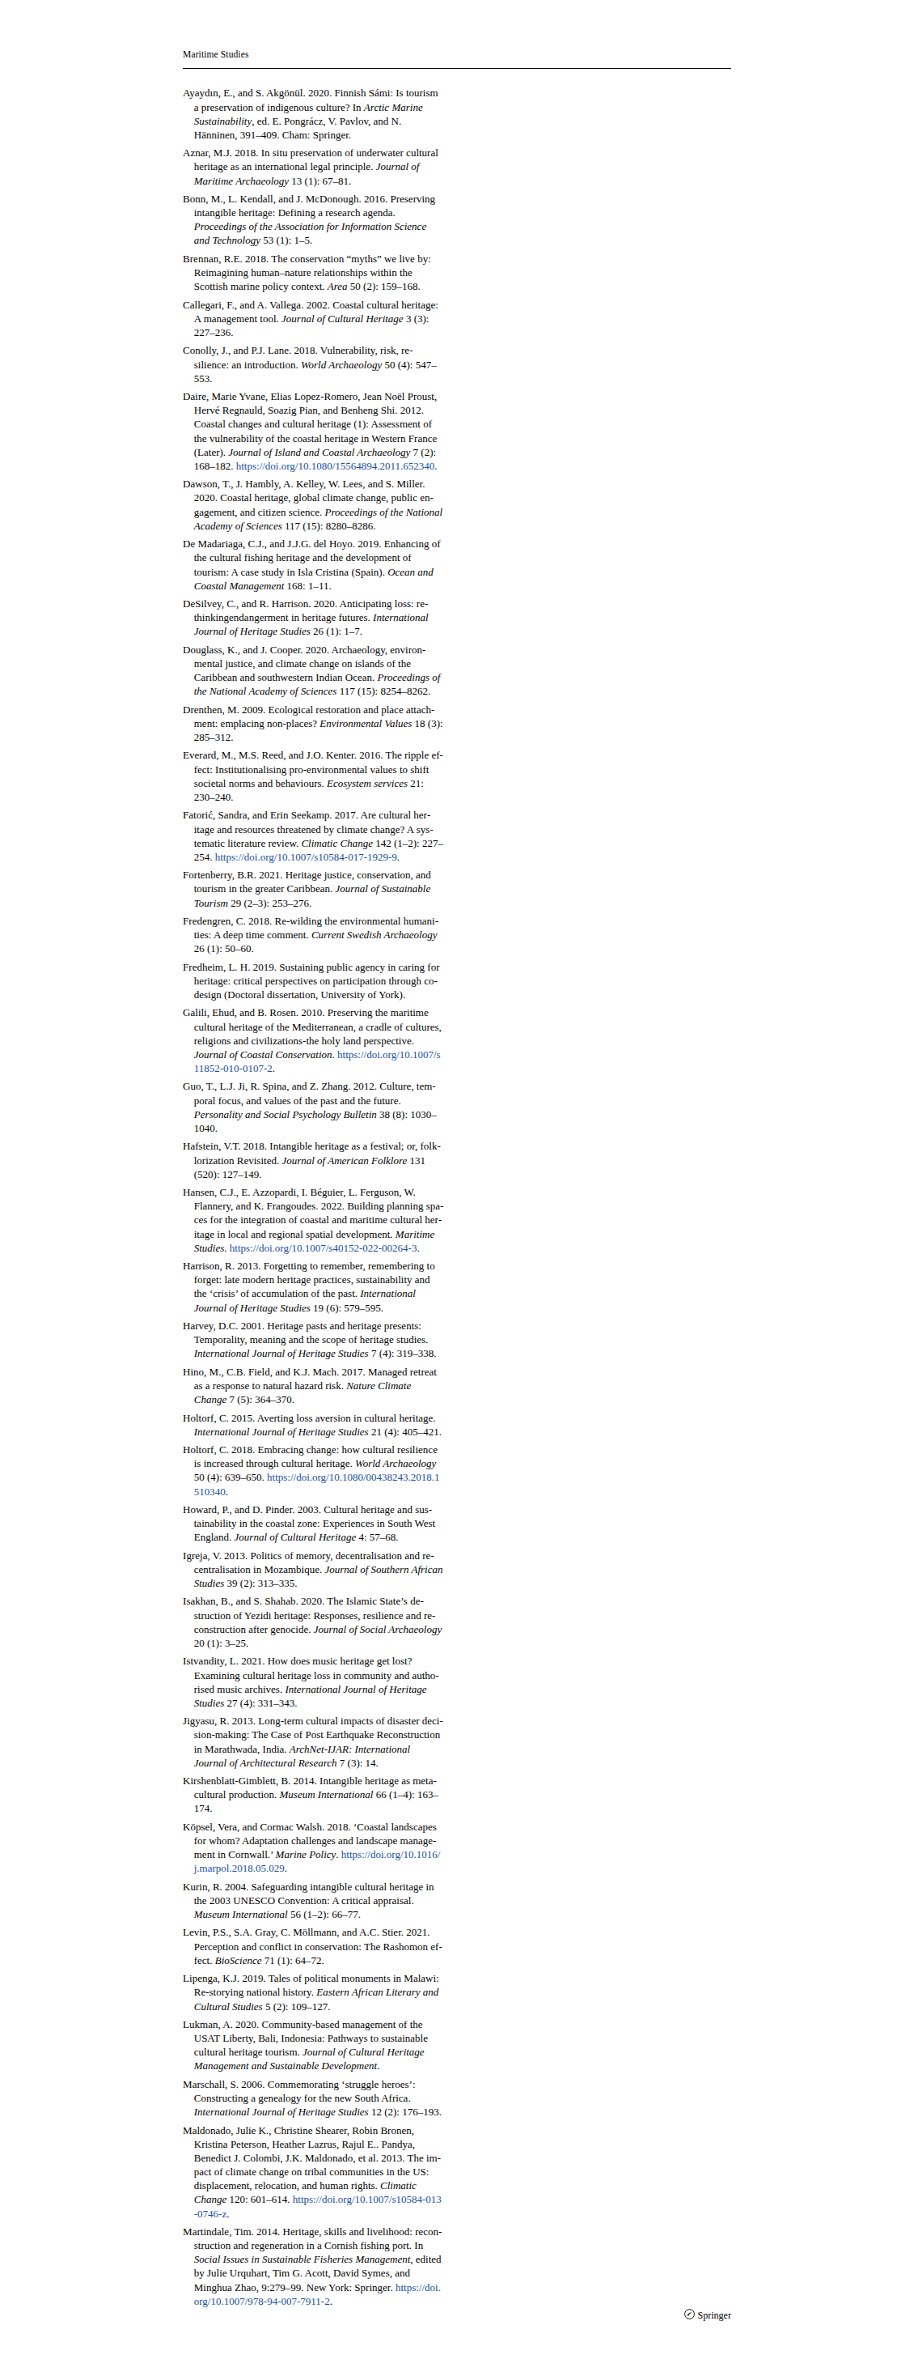Maritime Studies
Ayaydın, E., and S. Akgönül. 2020. Finnish Sámi: Is tourism a preservation of indigenous culture? In Arctic Marine Sustainability, ed. E. Pongrácz, V. Pavlov, and N. Hänninen, 391–409. Cham: Springer.
Aznar, M.J. 2018. In situ preservation of underwater cultural heritage as an international legal principle. Journal of Maritime Archaeology 13 (1): 67–81.
Bonn, M., L. Kendall, and J. McDonough. 2016. Preserving intangible heritage: Defining a research agenda. Proceedings of the Association for Information Science and Technology 53 (1): 1–5.
Brennan, R.E. 2018. The conservation “myths” we live by: Reimagining human–nature relationships within the Scottish marine policy context. Area 50 (2): 159–168.
Callegari, F., and A. Vallega. 2002. Coastal cultural heritage: A management tool. Journal of Cultural Heritage 3 (3): 227–236.
Conolly, J., and P.J. Lane. 2018. Vulnerability, risk, resilience: an introduction. World Archaeology 50 (4): 547–553.
Daire, Marie Yvane, Elias Lopez-Romero, Jean Noël Proust, Hervé Regnauld, Soazig Pian, and Benheng Shi. 2012. Coastal changes and cultural heritage (1): Assessment of the vulnerability of the coastal heritage in Western France (Later). Journal of Island and Coastal Archaeology 7 (2): 168–182. https://doi.org/10.1080/15564894.2011.652340.
Dawson, T., J. Hambly, A. Kelley, W. Lees, and S. Miller. 2020. Coastal heritage, global climate change, public engagement, and citizen science. Proceedings of the National Academy of Sciences 117 (15): 8280–8286.
De Madariaga, C.J., and J.J.G. del Hoyo. 2019. Enhancing of the cultural fishing heritage and the development of tourism: A case study in Isla Cristina (Spain). Ocean and Coastal Management 168: 1–11.
DeSilvey, C., and R. Harrison. 2020. Anticipating loss: rethinkingendangerment in heritage futures. International Journal of Heritage Studies 26 (1): 1–7.
Douglass, K., and J. Cooper. 2020. Archaeology, environmental justice, and climate change on islands of the Caribbean and southwestern Indian Ocean. Proceedings of the National Academy of Sciences 117 (15): 8254–8262.
Drenthen, M. 2009. Ecological restoration and place attachment: emplacing non-places? Environmental Values 18 (3): 285–312.
Everard, M., M.S. Reed, and J.O. Kenter. 2016. The ripple effect: Institutionalising pro-environmental values to shift societal norms and behaviours. Ecosystem services 21: 230–240.
Fatorić, Sandra, and Erin Seekamp. 2017. Are cultural heritage and resources threatened by climate change? A systematic literature review. Climatic Change 142 (1–2): 227–254. https://doi.org/10.1007/s10584-017-1929-9.
Fortenberry, B.R. 2021. Heritage justice, conservation, and tourism in the greater Caribbean. Journal of Sustainable Tourism 29 (2–3): 253–276.
Fredengren, C. 2018. Re-wilding the environmental humanities: A deep time comment. Current Swedish Archaeology 26 (1): 50–60.
Fredheim, L. H. 2019. Sustaining public agency in caring for heritage: critical perspectives on participation through co-design (Doctoral dissertation, University of York).
Galili, Ehud, and B. Rosen. 2010. Preserving the maritime cultural heritage of the Mediterranean, a cradle of cultures, religions and civilizations-the holy land perspective. Journal of Coastal Conservation. https://doi.org/10.1007/s11852-010-0107-2.
Guo, T., L.J. Ji, R. Spina, and Z. Zhang. 2012. Culture, temporal focus, and values of the past and the future. Personality and Social Psychology Bulletin 38 (8): 1030–1040.
Hafstein, V.T. 2018. Intangible heritage as a festival; or, folklorization Revisited. Journal of American Folklore 131 (520): 127–149.
Hansen, C.J., E. Azzopardi, I. Béguier, L. Ferguson, W. Flannery, and K. Frangoudes. 2022. Building planning spaces for the integration of coastal and maritime cultural heritage in local and regional spatial development. Maritime Studies. https://doi.org/10.1007/s40152-022-00264-3.
Harrison, R. 2013. Forgetting to remember, remembering to forget: late modern heritage practices, sustainability and the ‘crisis’ of accumulation of the past. International Journal of Heritage Studies 19 (6): 579–595.
Harvey, D.C. 2001. Heritage pasts and heritage presents: Temporality, meaning and the scope of heritage studies. International Journal of Heritage Studies 7 (4): 319–338.
Hino, M., C.B. Field, and K.J. Mach. 2017. Managed retreat as a response to natural hazard risk. Nature Climate Change 7 (5): 364–370.
Holtorf, C. 2015. Averting loss aversion in cultural heritage. International Journal of Heritage Studies 21 (4): 405–421.
Holtorf, C. 2018. Embracing change: how cultural resilience is increased through cultural heritage. World Archaeology 50 (4): 639–650. https://doi.org/10.1080/00438243.2018.1510340.
Howard, P., and D. Pinder. 2003. Cultural heritage and sustainability in the coastal zone: Experiences in South West England. Journal of Cultural Heritage 4: 57–68.
Igreja, V. 2013. Politics of memory, decentralisation and recentralisation in Mozambique. Journal of Southern African Studies 39 (2): 313–335.
Isakhan, B., and S. Shahab. 2020. The Islamic State’s destruction of Yezidi heritage: Responses, resilience and reconstruction after genocide. Journal of Social Archaeology 20 (1): 3–25.
Istvandity, L. 2021. How does music heritage get lost? Examining cultural heritage loss in community and authorised music archives. International Journal of Heritage Studies 27 (4): 331–343.
Jigyasu, R. 2013. Long-term cultural impacts of disaster decision-making: The Case of Post Earthquake Reconstruction in Marathwada, India. ArchNet-IJAR: International Journal of Architectural Research 7 (3): 14.
Kirshenblatt-Gimblett, B. 2014. Intangible heritage as metacultural production. Museum International 66 (1–4): 163–174.
Köpsel, Vera, and Cormac Walsh. 2018. ‘Coastal landscapes for whom? Adaptation challenges and landscape management in Cornwall.’ Marine Policy. https://doi.org/10.1016/j.marpol.2018.05.029.
Kurin, R. 2004. Safeguarding intangible cultural heritage in the 2003 UNESCO Convention: A critical appraisal. Museum International 56 (1–2): 66–77.
Levin, P.S., S.A. Gray, C. Möllmann, and A.C. Stier. 2021. Perception and conflict in conservation: The Rashomon effect. BioScience 71 (1): 64–72.
Lipenga, K.J. 2019. Tales of political monuments in Malawi: Re-storying national history. Eastern African Literary and Cultural Studies 5 (2): 109–127.
Lukman, A. 2020. Community-based management of the USAT Liberty, Bali, Indonesia: Pathways to sustainable cultural heritage tourism. Journal of Cultural Heritage Management and Sustainable Development.
Marschall, S. 2006. Commemorating ‘struggle heroes’: Constructing a genealogy for the new South Africa. International Journal of Heritage Studies 12 (2): 176–193.
Maldonado, Julie K., Christine Shearer, Robin Bronen, Kristina Peterson, Heather Lazrus, Rajul E.. Pandya, Benedict J. Colombi, J.K. Maldonado, et al. 2013. The impact of climate change on tribal communities in the US: displacement, relocation, and human rights. Climatic Change 120: 601–614. https://doi.org/10.1007/s10584-013-0746-z.
Martindale, Tim. 2014. Heritage, skills and livelihood: reconstruction and regeneration in a Cornish fishing port. In Social Issues in Sustainable Fisheries Management, edited by Julie Urquhart, Tim G. Acott, David Symes, and Minghua Zhao, 9:279–99. New York: Springer. https://doi.org/10.1007/978-94-007-7911-2.
Springer